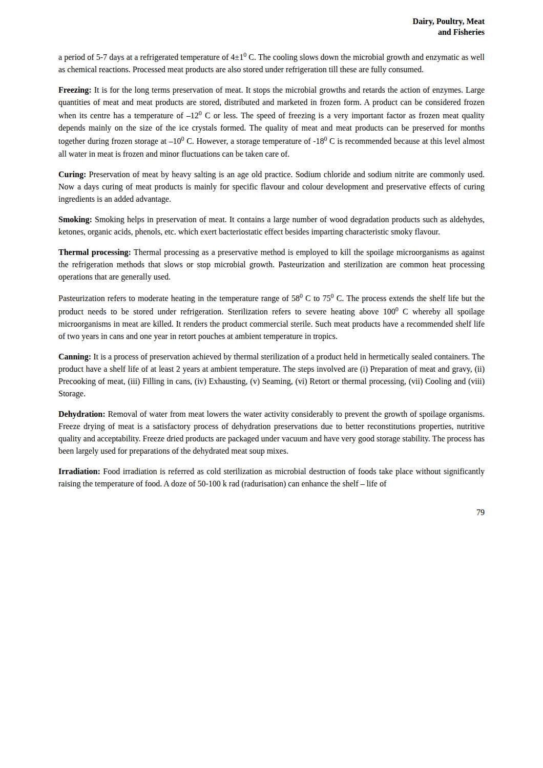Dairy, Poultry, Meat
and Fisheries
a period of 5-7 days at a refrigerated temperature of 4±10 C. The cooling slows down the microbial growth and enzymatic as well as chemical reactions. Processed meat products are also stored under refrigeration till these are fully consumed.
Freezing: It is for the long terms preservation of meat. It stops the microbial growths and retards the action of enzymes. Large quantities of meat and meat products are stored, distributed and marketed in frozen form. A product can be considered frozen when its centre has a temperature of –120 C or less. The speed of freezing is a very important factor as frozen meat quality depends mainly on the size of the ice crystals formed. The quality of meat and meat products can be preserved for months together during frozen storage at –100 C. However, a storage temperature of -180 C is recommended because at this level almost all water in meat is frozen and minor fluctuations can be taken care of.
Curing: Preservation of meat by heavy salting is an age old practice. Sodium chloride and sodium nitrite are commonly used. Now a days curing of meat products is mainly for specific flavour and colour development and preservative effects of curing ingredients is an added advantage.
Smoking: Smoking helps in preservation of meat. It contains a large number of wood degradation products such as aldehydes, ketones, organic acids, phenols, etc. which exert bacteriostatic effect besides imparting characteristic smoky flavour.
Thermal processing: Thermal processing as a preservative method is employed to kill the spoilage microorganisms as against the refrigeration methods that slows or stop microbial growth. Pasteurization and sterilization are common heat processing operations that are generally used.
Pasteurization refers to moderate heating in the temperature range of 580 C to 750 C. The process extends the shelf life but the product needs to be stored under refrigeration. Sterilization refers to severe heating above 1000 C whereby all spoilage microorganisms in meat are killed. It renders the product commercial sterile. Such meat products have a recommended shelf life of two years in cans and one year in retort pouches at ambient temperature in tropics.
Canning: It is a process of preservation achieved by thermal sterilization of a product held in hermetically sealed containers. The product have a shelf life of at least 2 years at ambient temperature. The steps involved are (i) Preparation of meat and gravy, (ii) Precooking of meat, (iii) Filling in cans, (iv) Exhausting, (v) Seaming, (vi) Retort or thermal processing, (vii) Cooling and (viii) Storage.
Dehydration: Removal of water from meat lowers the water activity considerably to prevent the growth of spoilage organisms. Freeze drying of meat is a satisfactory process of dehydration preservations due to better reconstitutions properties, nutritive quality and acceptability. Freeze dried products are packaged under vacuum and have very good storage stability. The process has been largely used for preparations of the dehydrated meat soup mixes.
Irradiation: Food irradiation is referred as cold sterilization as microbial destruction of foods take place without significantly raising the temperature of food. A doze of 50-100 k rad (radurisation) can enhance the shelf – life of
79